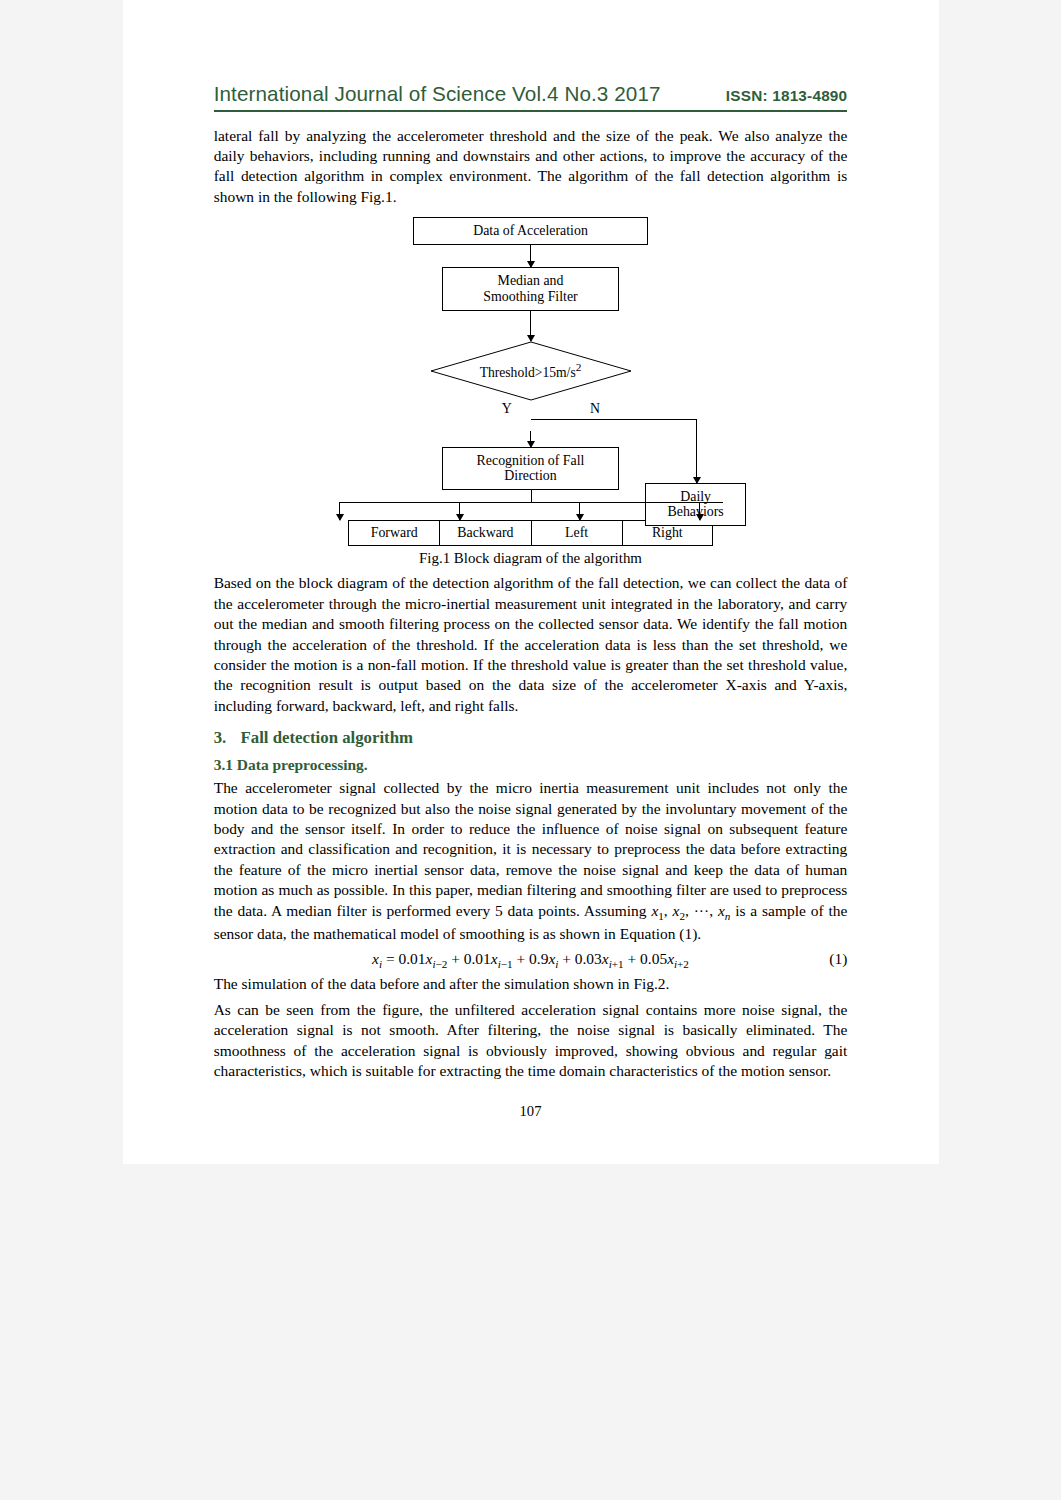International Journal of Science Vol.4 No.3 2017
ISSN: 1813-4890
lateral fall by analyzing the accelerometer threshold and the size of the peak. We also analyze the daily behaviors, including running and downstairs and other actions, to improve the accuracy of the fall detection algorithm in complex environment. The algorithm of the fall detection algorithm is shown in the following Fig.1.
Data of Acceleration
Median and
Smoothing Filter
Threshold>15m/s2
Y N
Daily
Behaviors
Recognition of Fall
Direction
Forward
Backward
Left
Right
Fig.1 Block diagram of the algorithm
Based on the block diagram of the detection algorithm of the fall detection, we can collect the data of the accelerometer through the micro-inertial measurement unit integrated in the laboratory, and carry out the median and smooth filtering process on the collected sensor data. We identify the fall motion through the acceleration of the threshold. If the acceleration data is less than the set threshold, we consider the motion is a non-fall motion. If the threshold value is greater than the set threshold value, the recognition result is output based on the data size of the accelerometer X-axis and Y-axis, including forward, backward, left, and right falls.
3. Fall detection algorithm
3.1 Data preprocessing.
The accelerometer signal collected by the micro inertia measurement unit includes not only the motion data to be recognized but also the noise signal generated by the involuntary movement of the body and the sensor itself. In order to reduce the influence of noise signal on subsequent feature extraction and classification and recognition, it is necessary to preprocess the data before extracting the feature of the micro inertial sensor data, remove the noise signal and keep the data of human motion as much as possible. In this paper, median filtering and smoothing filter are used to preprocess the data. A median filter is performed every 5 data points. Assuming x1, x2, ···, xn is a sample of the sensor data, the mathematical model of smoothing is as shown in Equation (1).
xi = 0.01xi−2 + 0.01xi−1 + 0.9xi + 0.03xi+1 + 0.05xi+2 (1)
The simulation of the data before and after the simulation shown in Fig.2.
As can be seen from the figure, the unfiltered acceleration signal contains more noise signal, the acceleration signal is not smooth. After filtering, the noise signal is basically eliminated. The smoothness of the acceleration signal is obviously improved, showing obvious and regular gait characteristics, which is suitable for extracting the time domain characteristics of the motion sensor.
107